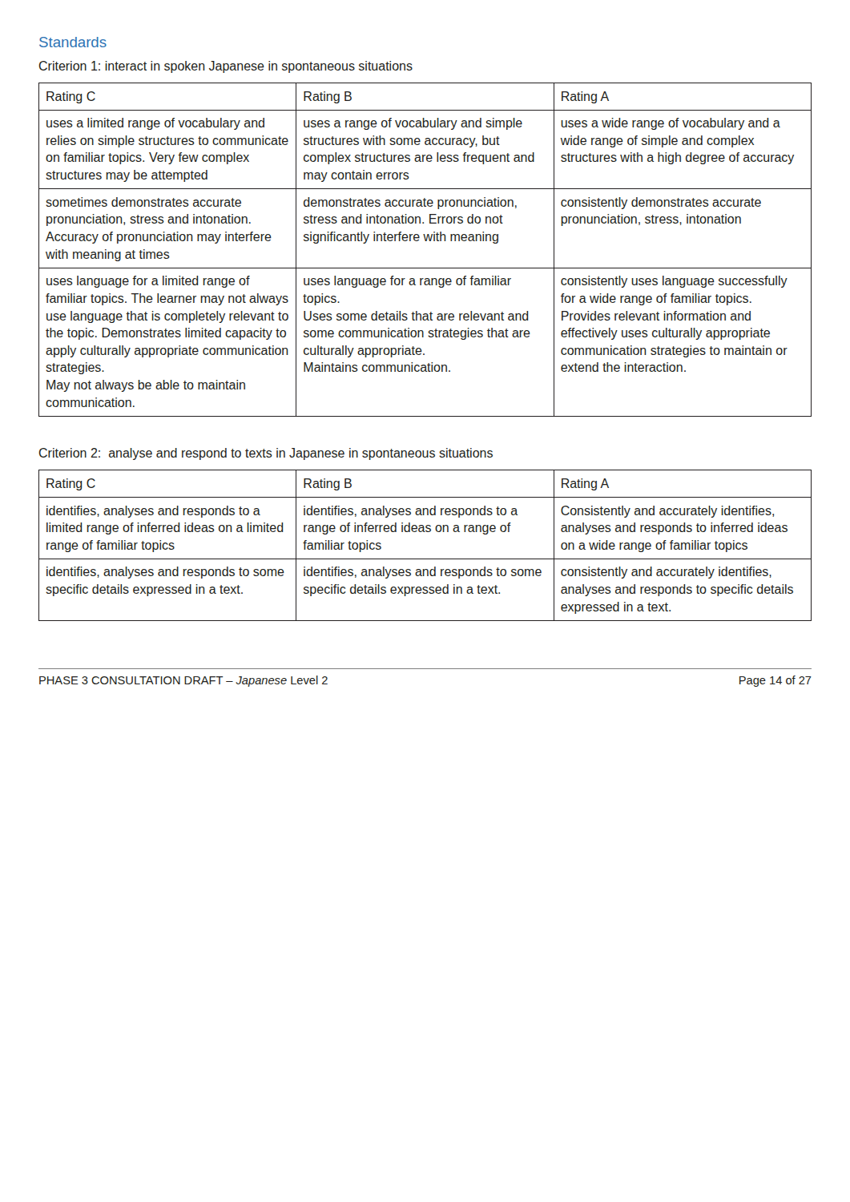Standards
Criterion 1: interact in spoken Japanese in spontaneous situations
| Rating C | Rating B | Rating A |
| --- | --- | --- |
| uses a limited range of vocabulary and relies on simple structures to communicate on familiar topics. Very few complex structures may be attempted | uses a range of vocabulary and simple structures with some accuracy, but complex structures are less frequent and may contain errors | uses a wide range of vocabulary and a wide range of simple and complex structures with a high degree of accuracy |
| sometimes demonstrates accurate pronunciation, stress and intonation. Accuracy of pronunciation may interfere with meaning at times | demonstrates accurate pronunciation, stress and intonation. Errors do not significantly interfere with meaning | consistently demonstrates accurate pronunciation, stress, intonation |
| uses language for a limited range of familiar topics. The learner may not always use language that is completely relevant to the topic. Demonstrates limited capacity to apply culturally appropriate communication strategies. May not always be able to maintain communication. | uses language for a range of familiar topics. Uses some details that are relevant and some communication strategies that are culturally appropriate. Maintains communication. | consistently uses language successfully for a wide range of familiar topics. Provides relevant information and effectively uses culturally appropriate communication strategies to maintain or extend the interaction. |
Criterion 2: analyse and respond to texts in Japanese in spontaneous situations
| Rating C | Rating B | Rating A |
| --- | --- | --- |
| identifies, analyses and responds to a limited range of inferred ideas on a limited range of familiar topics | identifies, analyses and responds to a range of inferred ideas on a range of familiar topics | Consistently and accurately identifies, analyses and responds to inferred ideas on a wide range of familiar topics |
| identifies, analyses and responds to some specific details expressed in a text. | identifies, analyses and responds to some specific details expressed in a text. | consistently and accurately identifies, analyses and responds to specific details expressed in a text. |
PHASE 3 CONSULTATION DRAFT – Japanese Level 2 Page 14 of 27